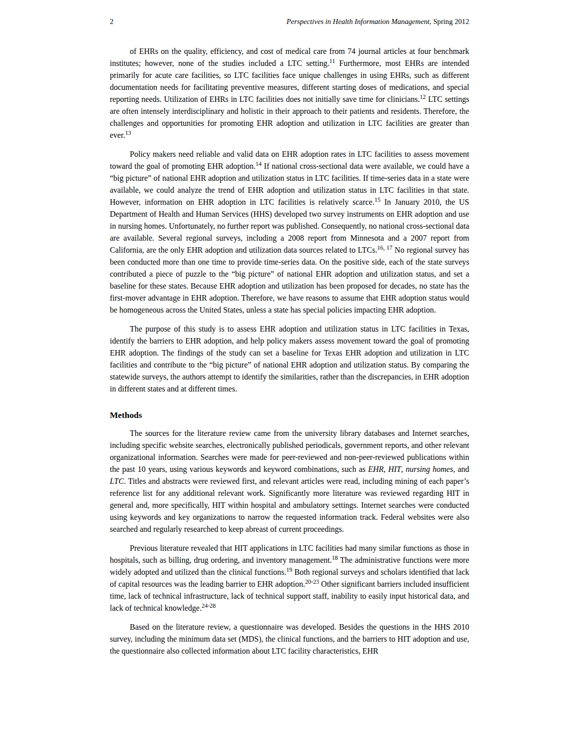2 Perspectives in Health Information Management, Spring 2012
of EHRs on the quality, efficiency, and cost of medical care from 74 journal articles at four benchmark institutes; however, none of the studies included a LTC setting.11 Furthermore, most EHRs are intended primarily for acute care facilities, so LTC facilities face unique challenges in using EHRs, such as different documentation needs for facilitating preventive measures, different starting doses of medications, and special reporting needs. Utilization of EHRs in LTC facilities does not initially save time for clinicians.12 LTC settings are often intensely interdisciplinary and holistic in their approach to their patients and residents. Therefore, the challenges and opportunities for promoting EHR adoption and utilization in LTC facilities are greater than ever.13
Policy makers need reliable and valid data on EHR adoption rates in LTC facilities to assess movement toward the goal of promoting EHR adoption.14 If national cross-sectional data were available, we could have a “big picture” of national EHR adoption and utilization status in LTC facilities. If time-series data in a state were available, we could analyze the trend of EHR adoption and utilization status in LTC facilities in that state. However, information on EHR adoption in LTC facilities is relatively scarce.15 In January 2010, the US Department of Health and Human Services (HHS) developed two survey instruments on EHR adoption and use in nursing homes. Unfortunately, no further report was published. Consequently, no national cross-sectional data are available. Several regional surveys, including a 2008 report from Minnesota and a 2007 report from California, are the only EHR adoption and utilization data sources related to LTCs.16, 17 No regional survey has been conducted more than one time to provide time-series data. On the positive side, each of the state surveys contributed a piece of puzzle to the “big picture” of national EHR adoption and utilization status, and set a baseline for these states. Because EHR adoption and utilization has been proposed for decades, no state has the first-mover advantage in EHR adoption. Therefore, we have reasons to assume that EHR adoption status would be homogeneous across the United States, unless a state has special policies impacting EHR adoption.
The purpose of this study is to assess EHR adoption and utilization status in LTC facilities in Texas, identify the barriers to EHR adoption, and help policy makers assess movement toward the goal of promoting EHR adoption. The findings of the study can set a baseline for Texas EHR adoption and utilization in LTC facilities and contribute to the “big picture” of national EHR adoption and utilization status. By comparing the statewide surveys, the authors attempt to identify the similarities, rather than the discrepancies, in EHR adoption in different states and at different times.
Methods
The sources for the literature review came from the university library databases and Internet searches, including specific website searches, electronically published periodicals, government reports, and other relevant organizational information. Searches were made for peer-reviewed and non-peer-reviewed publications within the past 10 years, using various keywords and keyword combinations, such as EHR, HIT, nursing homes, and LTC. Titles and abstracts were reviewed first, and relevant articles were read, including mining of each paper’s reference list for any additional relevant work. Significantly more literature was reviewed regarding HIT in general and, more specifically, HIT within hospital and ambulatory settings. Internet searches were conducted using keywords and key organizations to narrow the requested information track. Federal websites were also searched and regularly researched to keep abreast of current proceedings.
Previous literature revealed that HIT applications in LTC facilities had many similar functions as those in hospitals, such as billing, drug ordering, and inventory management.18 The administrative functions were more widely adopted and utilized than the clinical functions.19 Both regional surveys and scholars identified that lack of capital resources was the leading barrier to EHR adoption.20-23 Other significant barriers included insufficient time, lack of technical infrastructure, lack of technical support staff, inability to easily input historical data, and lack of technical knowledge.24-28
Based on the literature review, a questionnaire was developed. Besides the questions in the HHS 2010 survey, including the minimum data set (MDS), the clinical functions, and the barriers to HIT adoption and use, the questionnaire also collected information about LTC facility characteristics, EHR